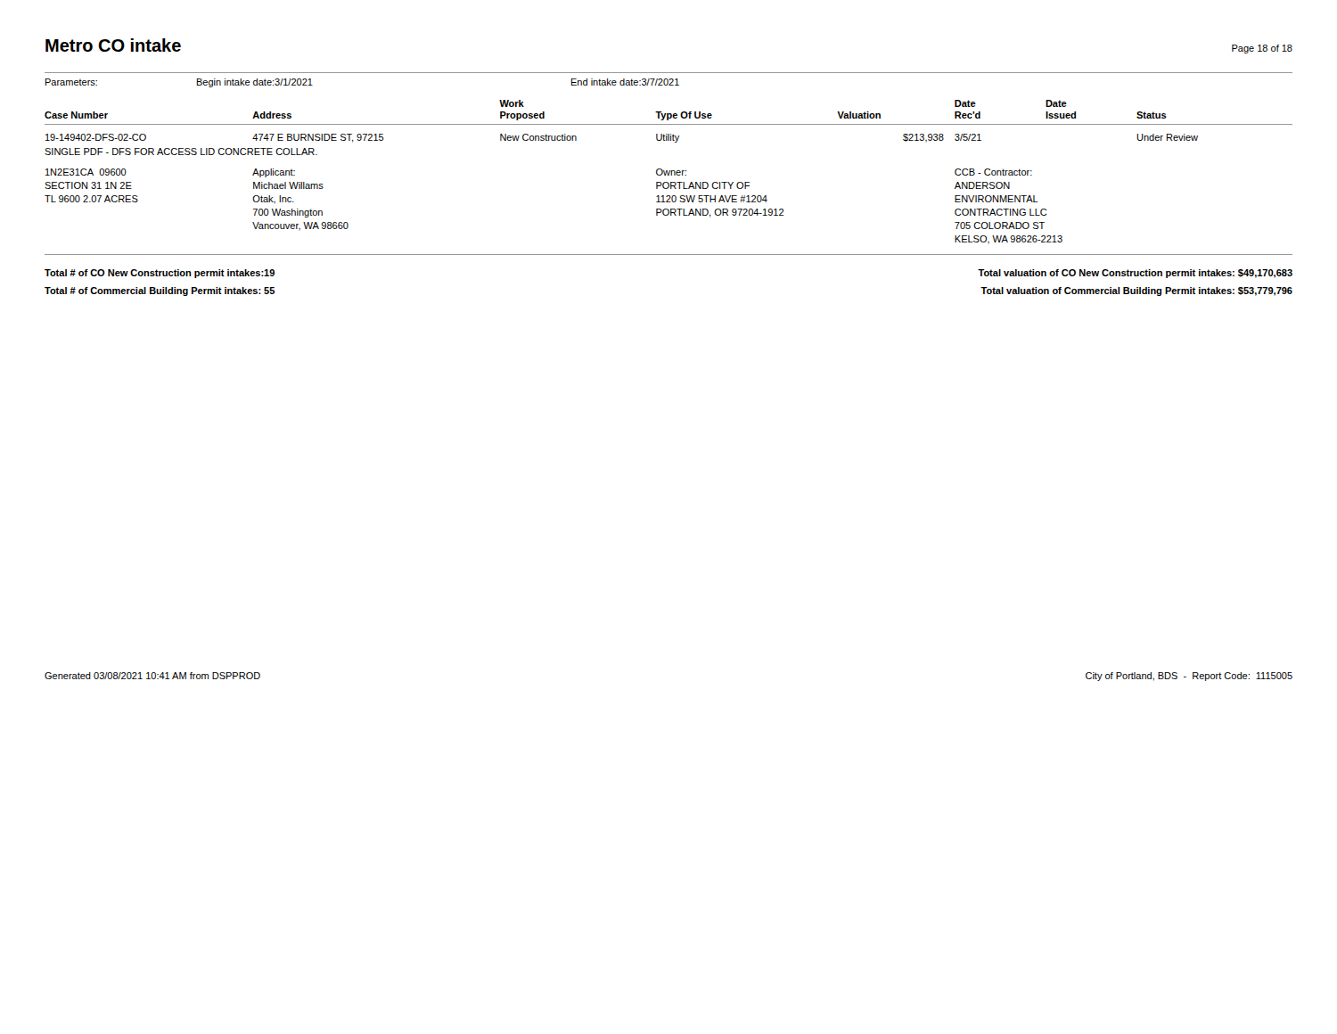Metro CO intake
Page 18 of 18
| Parameters: | Begin intake date:3/1/2021 | End intake date:3/7/2021 | |
| Case Number | Address | Work Proposed | Type Of Use | Valuation | Date Rec'd | Date Issued | Status |
| --- | --- | --- | --- | --- | --- | --- | --- |
| 19-149402-DFS-02-CO | 4747 E BURNSIDE ST, 97215 | New Construction | Utility | $213,938 | 3/5/21 | | Under Review |
| SINGLE PDF - DFS FOR ACCESS LID CONCRETE COLLAR. |
| 1N2E31CA 09600 SECTION 31 1N 2E TL 9600 2.07 ACRES | Applicant: Michael Willams Otak, Inc. 700 Washington Vancouver, WA 98660 | Owner: PORTLAND CITY OF 1120 SW 5TH AVE #1204 PORTLAND, OR 97204-1912 | CCB - Contractor: ANDERSON ENVIRONMENTAL CONTRACTING LLC 705 COLORADO ST KELSO, WA 98626-2213 |
Total # of CO New Construction permit intakes:19 Total valuation of CO New Construction permit intakes: $49,170,683
Total # of Commercial Building Permit intakes: 55 Total valuation of Commercial Building Permit intakes: $53,779,796
Generated 03/08/2021 10:41 AM from DSPPROD City of Portland, BDS - Report Code: 1115005